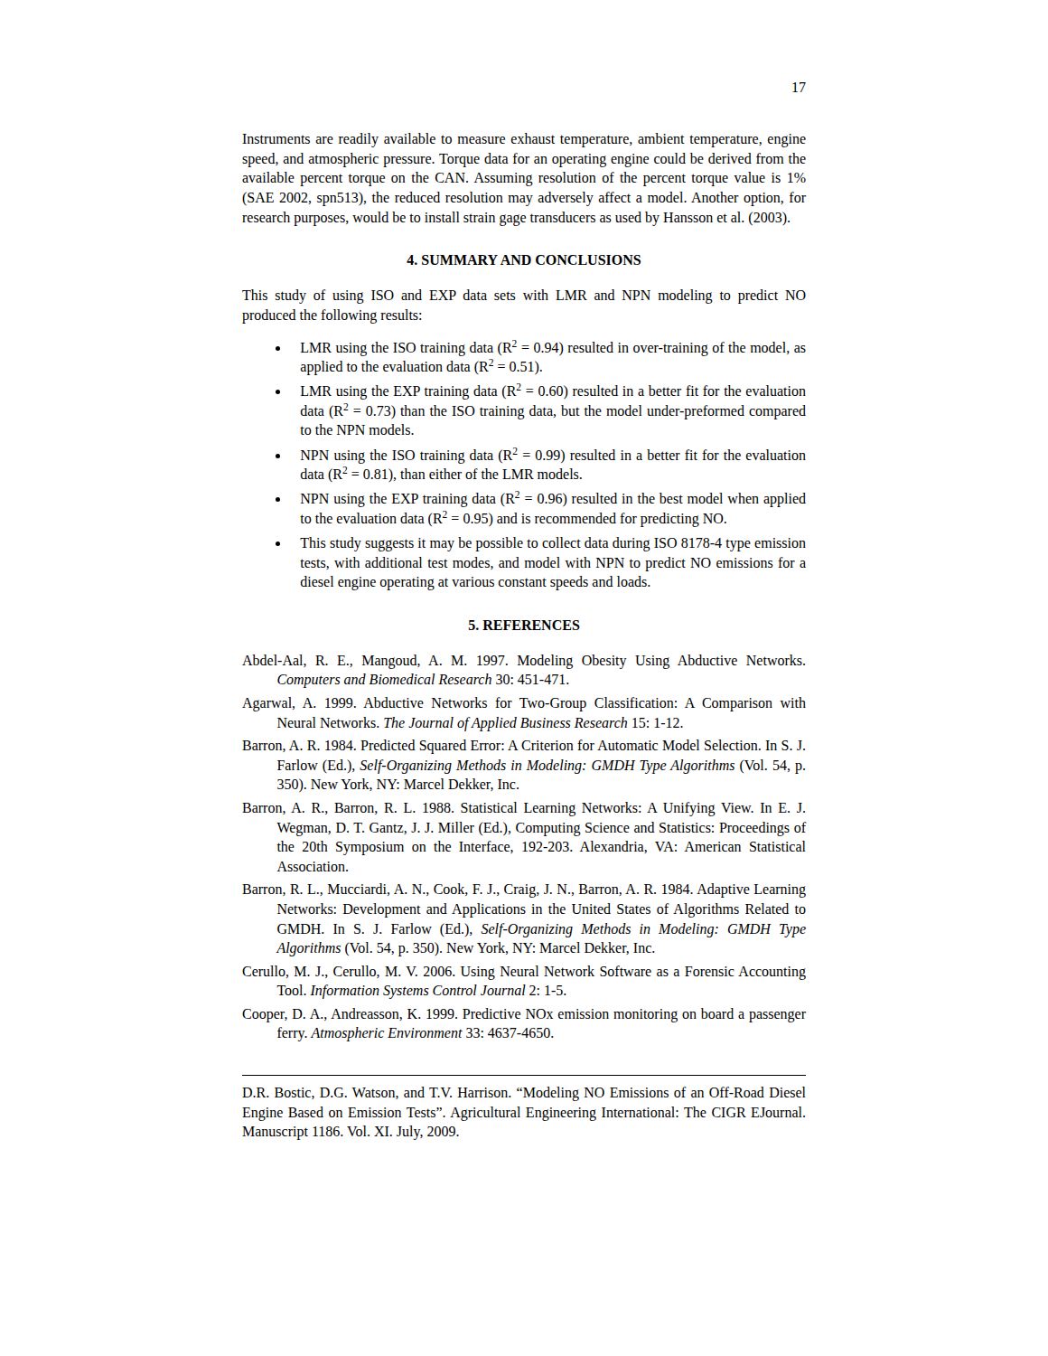17
Instruments are readily available to measure exhaust temperature, ambient temperature, engine speed, and atmospheric pressure. Torque data for an operating engine could be derived from the available percent torque on the CAN. Assuming resolution of the percent torque value is 1% (SAE 2002, spn513), the reduced resolution may adversely affect a model. Another option, for research purposes, would be to install strain gage transducers as used by Hansson et al. (2003).
4. SUMMARY AND CONCLUSIONS
This study of using ISO and EXP data sets with LMR and NPN modeling to predict NO produced the following results:
LMR using the ISO training data (R2 = 0.94) resulted in over-training of the model, as applied to the evaluation data (R2 = 0.51).
LMR using the EXP training data (R2 = 0.60) resulted in a better fit for the evaluation data (R2 = 0.73) than the ISO training data, but the model under-preformed compared to the NPN models.
NPN using the ISO training data (R2 = 0.99) resulted in a better fit for the evaluation data (R2 = 0.81), than either of the LMR models.
NPN using the EXP training data (R2 = 0.96) resulted in the best model when applied to the evaluation data (R2 = 0.95) and is recommended for predicting NO.
This study suggests it may be possible to collect data during ISO 8178-4 type emission tests, with additional test modes, and model with NPN to predict NO emissions for a diesel engine operating at various constant speeds and loads.
5. REFERENCES
Abdel-Aal, R. E., Mangoud, A. M. 1997. Modeling Obesity Using Abductive Networks. Computers and Biomedical Research 30: 451-471.
Agarwal, A. 1999. Abductive Networks for Two-Group Classification: A Comparison with Neural Networks. The Journal of Applied Business Research 15: 1-12.
Barron, A. R. 1984. Predicted Squared Error: A Criterion for Automatic Model Selection. In S. J. Farlow (Ed.), Self-Organizing Methods in Modeling: GMDH Type Algorithms (Vol. 54, p. 350). New York, NY: Marcel Dekker, Inc.
Barron, A. R., Barron, R. L. 1988. Statistical Learning Networks: A Unifying View. In E. J. Wegman, D. T. Gantz, J. J. Miller (Ed.), Computing Science and Statistics: Proceedings of the 20th Symposium on the Interface, 192-203. Alexandria, VA: American Statistical Association.
Barron, R. L., Mucciardi, A. N., Cook, F. J., Craig, J. N., Barron, A. R. 1984. Adaptive Learning Networks: Development and Applications in the United States of Algorithms Related to GMDH. In S. J. Farlow (Ed.), Self-Organizing Methods in Modeling: GMDH Type Algorithms (Vol. 54, p. 350). New York, NY: Marcel Dekker, Inc.
Cerullo, M. J., Cerullo, M. V. 2006. Using Neural Network Software as a Forensic Accounting Tool. Information Systems Control Journal 2: 1-5.
Cooper, D. A., Andreasson, K. 1999. Predictive NOx emission monitoring on board a passenger ferry. Atmospheric Environment 33: 4637-4650.
D.R. Bostic, D.G. Watson, and T.V. Harrison. “Modeling NO Emissions of an Off-Road Diesel Engine Based on Emission Tests”. Agricultural Engineering International: The CIGR EJournal. Manuscript 1186. Vol. XI. July, 2009.